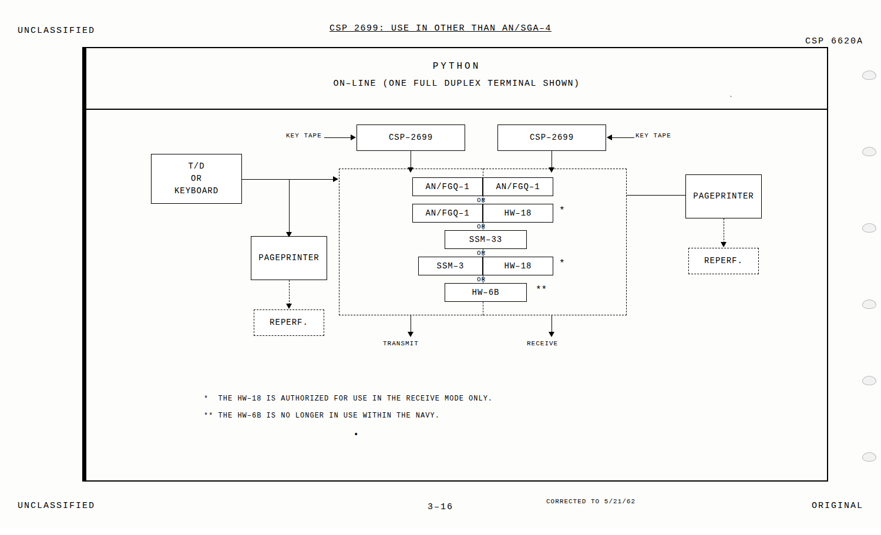UNCLASSIFIED
CSP 2699: USE IN OTHER THAN AN/SGA–4
CSP 6620A
PYTHON
ON–LINE (ONE FULL DUPLEX TERMINAL SHOWN)
`
T/D
OR
KEYBOARD
PAGEPRINTER
REPERF.
CSP–2699
CSP–2699
KEY TAPE
KEY TAPE
AN/FGQ–1
AN/FGQ–1
OR
AN/FGQ–1
HW–18
*
OR
SSM–33
OR
SSM–3
HW–18
*
OR
HW–6B
**
PAGEPRINTER
REPERF.
TRANSMIT
RECEIVE
•
* THE HW–18 IS AUTHORIZED FOR USE IN THE RECEIVE MODE ONLY.
** THE HW–6B IS NO LONGER IN USE WITHIN THE NAVY.
UNCLASSIFIED
3–16
CORRECTED TO 5/21/62
ORIGINAL